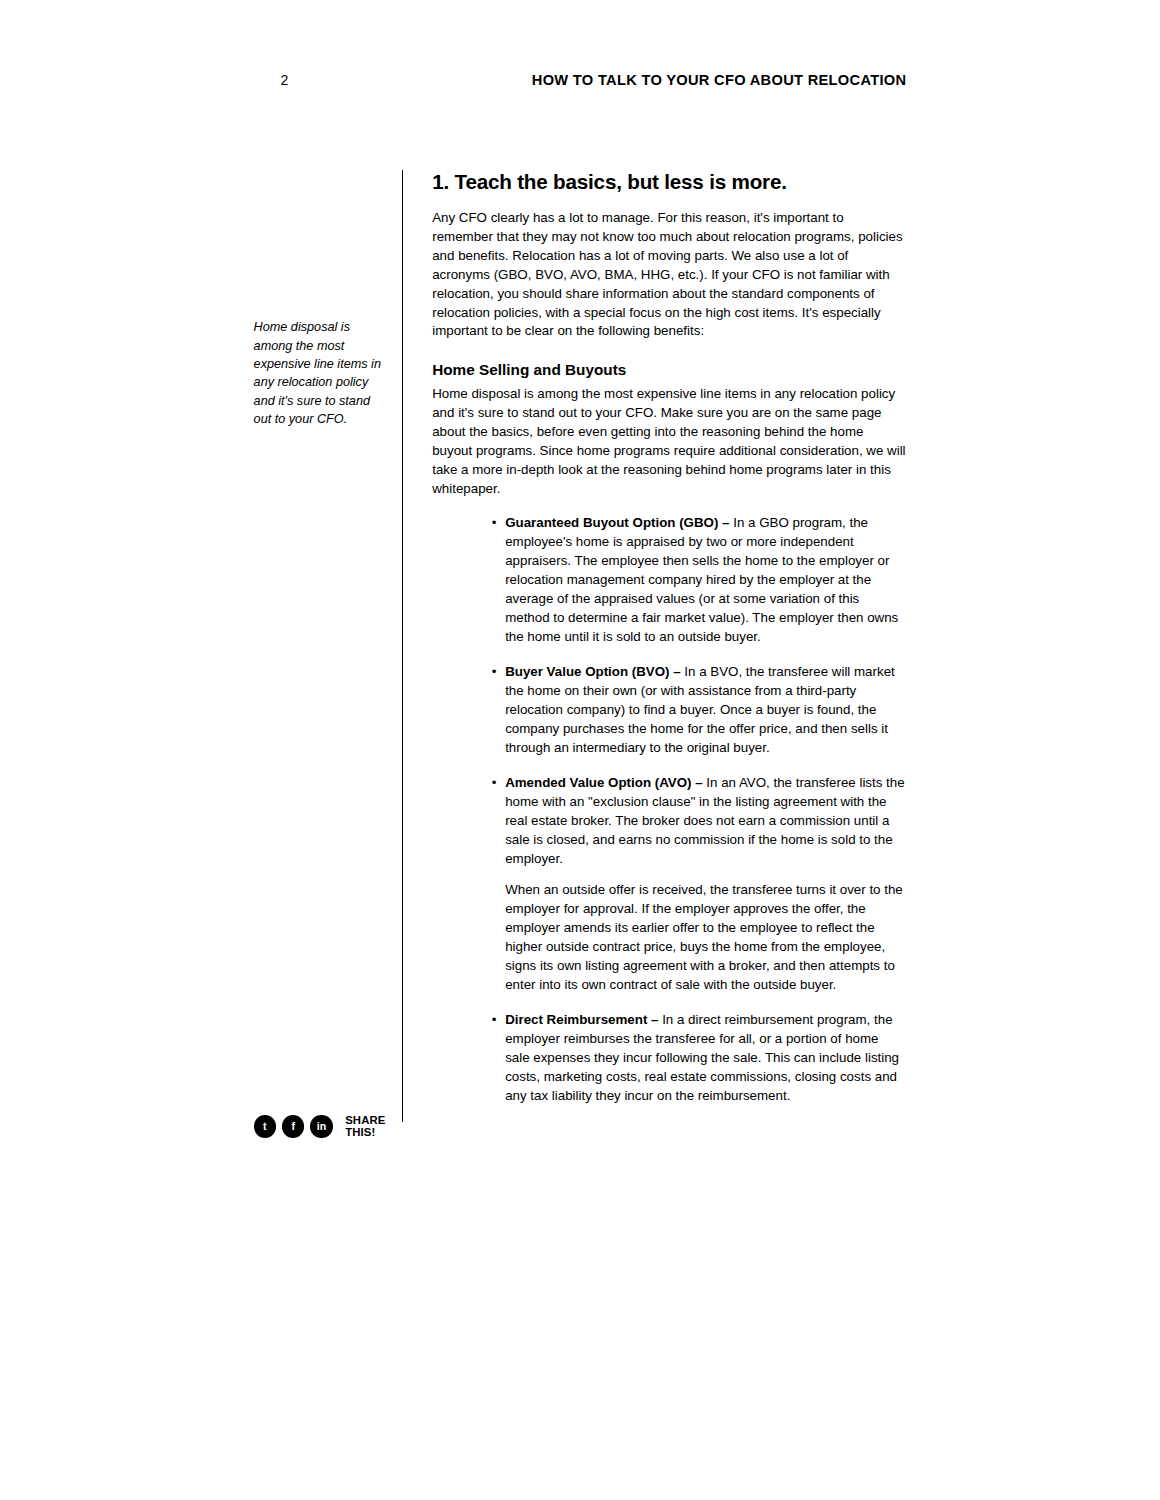2
HOW TO TALK TO YOUR CFO ABOUT RELOCATION
Home disposal is among the most expensive line items in any relocation policy and it's sure to stand out to your CFO.
1. Teach the basics, but less is more.
Any CFO clearly has a lot to manage. For this reason, it's important to remember that they may not know too much about relocation programs, policies and benefits. Relocation has a lot of moving parts. We also use a lot of acronyms (GBO, BVO, AVO, BMA, HHG, etc.). If your CFO is not familiar with relocation, you should share information about the standard components of relocation policies, with a special focus on the high cost items. It's especially important to be clear on the following benefits:
Home Selling and Buyouts
Home disposal is among the most expensive line items in any relocation policy and it's sure to stand out to your CFO. Make sure you are on the same page about the basics, before even getting into the reasoning behind the home buyout programs. Since home programs require additional consideration, we will take a more in-depth look at the reasoning behind home programs later in this whitepaper.
Guaranteed Buyout Option (GBO) – In a GBO program, the employee's home is appraised by two or more independent appraisers. The employee then sells the home to the employer or relocation management company hired by the employer at the average of the appraised values (or at some variation of this method to determine a fair market value). The employer then owns the home until it is sold to an outside buyer.
Buyer Value Option (BVO) – In a BVO, the transferee will market the home on their own (or with assistance from a third-party relocation company) to find a buyer. Once a buyer is found, the company purchases the home for the offer price, and then sells it through an intermediary to the original buyer.
Amended Value Option (AVO) – In an AVO, the transferee lists the home with an "exclusion clause" in the listing agreement with the real estate broker. The broker does not earn a commission until a sale is closed, and earns no commission if the home is sold to the employer.
When an outside offer is received, the transferee turns it over to the employer for approval. If the employer approves the offer, the employer amends its earlier offer to the employee to reflect the higher outside contract price, buys the home from the employee, signs its own listing agreement with a broker, and then attempts to enter into its own contract of sale with the outside buyer.
Direct Reimbursement – In a direct reimbursement program, the employer reimburses the transferee for all, or a portion of home sale expenses they incur following the sale. This can include listing costs, marketing costs, real estate commissions, closing costs and any tax liability they incur on the reimbursement.
t f in SHARE
THIS!